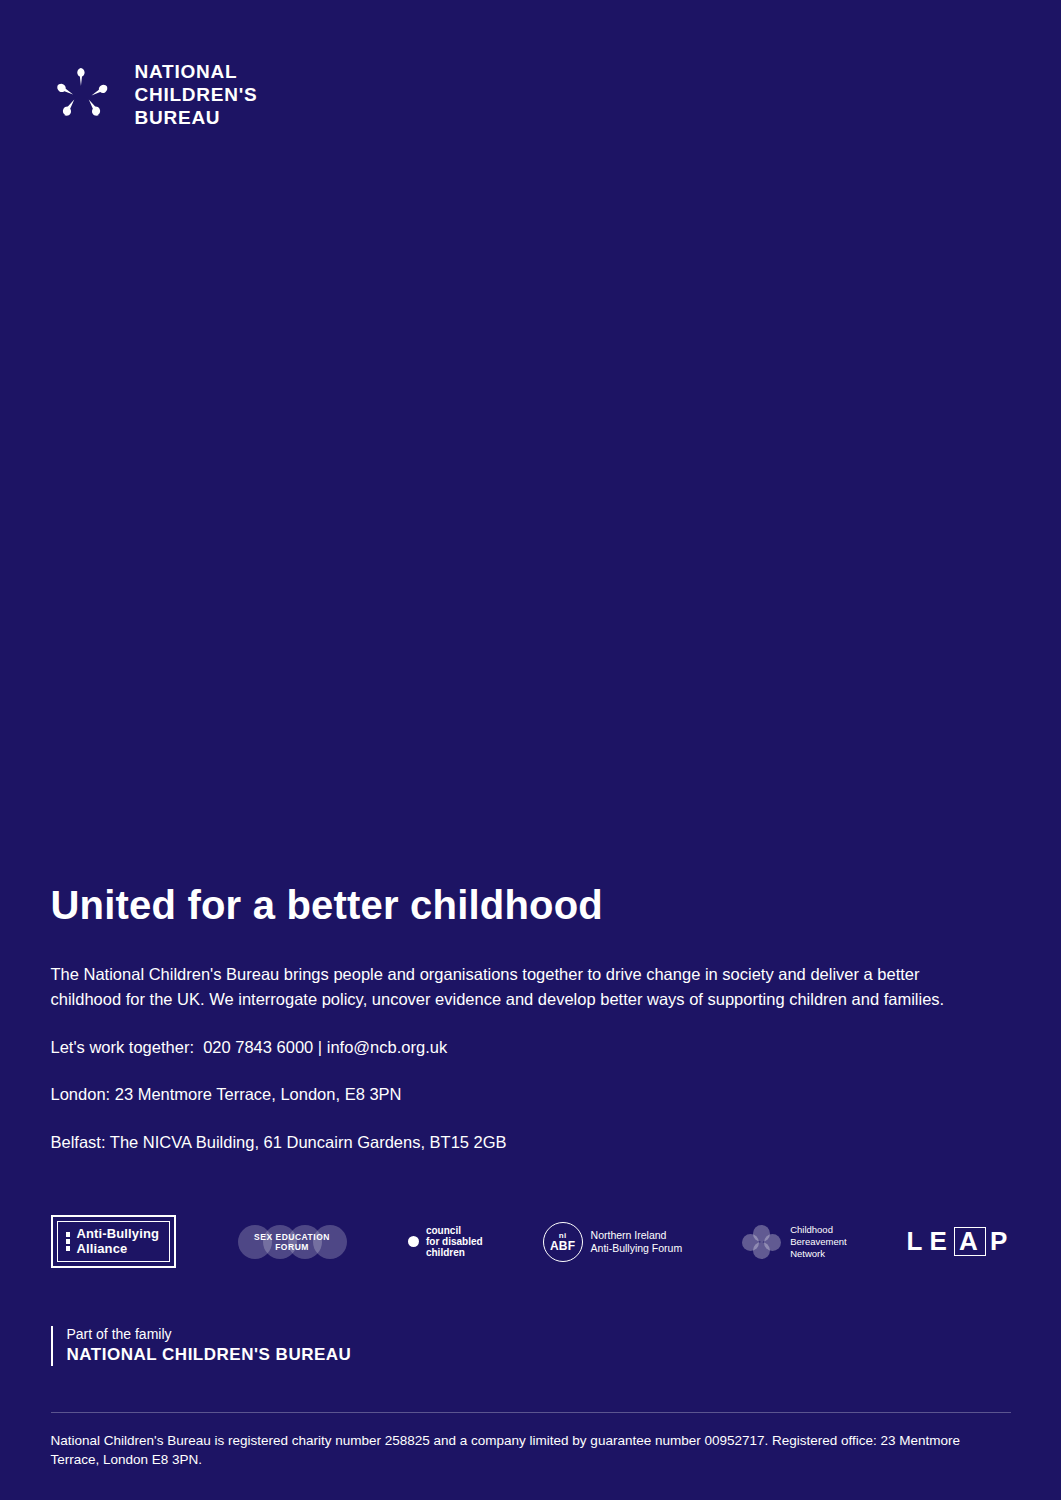National
Children's
Bureau
United for a better childhood
The National Children's Bureau brings people and organisations together to drive change in society and deliver a better childhood for the UK. We interrogate policy, uncover evidence and develop better ways of supporting children and families.
Let's work together: 020 7843 6000 | info@ncb.org.uk
London: 23 Mentmore Terrace, London, E8 3PN
Belfast: The NICVA Building, 61 Duncairn Gardens, BT15 2GB
Anti-Bullying
Alliance
Sex Education Forum
Council for disabled children
ni ABF
Northern Ireland Anti-Bullying Forum
Childhood Bereavement Network
LEAP
Part of the family
National Children's Bureau
National Children's Bureau is registered charity number 258825 and a company limited by guarantee number 00952717. Registered office: 23 Mentmore Terrace, London E8 3PN.